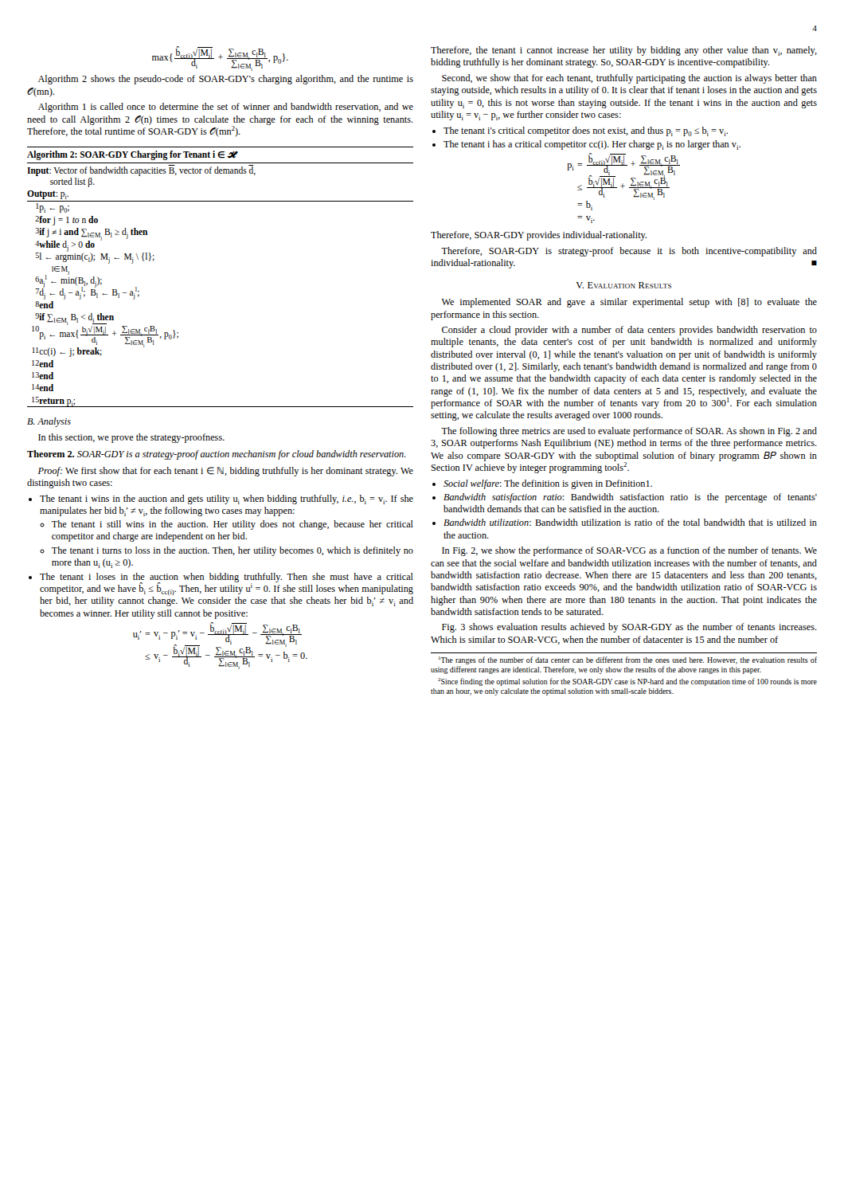4
max{b̂cc(i)√|Mi|di + ∑l∈Mi clBl∑l∈Mi Bl, p0}.
Algorithm 2 shows the pseudo-code of SOAR-GDY's charging algorithm, and the runtime is 𝒪(mn).
Algorithm 1 is called once to determine the set of winner and bandwidth reservation, and we need to call Algorithm 2 𝒪(n) times to calculate the charge for each of the winning tenants. Therefore, the total runtime of SOAR-GDY is 𝒪(mn2).
Algorithm 2: SOAR-GDY Charging for Tenant i ∈ 𝓗
Input: Vector of bandwidth capacities B, vector of demands d,
sorted list β.
Output: pi.
| 1 | p i ← p 0 ; |
| 2 | for j = 1 to n do |
| 3 | if j ≠ i and ∑ l∈M j B l ≥ d j then |
| 4 | while d j > 0 do |
| 5 | l ← argmin(c l ); M j ← M j \ {l}; l∈M j |
| 6 | a j l ← min(B l , d j ); |
| 7 | d j ← d j − a j l ; B l ← B l − a j l ; |
| 8 | end |
| 9 | if ∑ l∈M i B l < d i then |
| 10 | p i ← max{ b j √ /M i / d i + ∑ l∈M i c l B l ∑ l∈M i B l , p 0 }; |
| 11 | cc(i) ← j; break ; |
| 12 | end |
| 13 | end |
| 14 | end |
| 15 | return p i ; |
B. Analysis
In this section, we prove the strategy-proofness.
Theorem 2. SOAR-GDY is a strategy-proof auction mechanism for cloud bandwidth reservation.
Proof: We first show that for each tenant i ∈ ℕ, bidding truthfully is her dominant strategy. We distinguish two cases:
The tenant i wins in the auction and gets utility ui when bidding truthfully, i.e., bi = vi. If she manipulates her bid bi′ ≠ vi, the following two cases may happen:
The tenant i still wins in the auction. Her utility does not change, because her critical competitor and charge are independent on her bid.
The tenant i turns to loss in the auction. Then, her utility becomes 0, which is definitely no more than ui (ui ≥ 0).
The tenant i loses in the auction when bidding truthfully. Then she must have a critical competitor, and we have b̂i ≤ b̂cc(i). Then, her utility ui = 0. If she still loses when manipulating her bid, her utility cannot change. We consider the case that she cheats her bid bi′ ≠ vi and becomes a winner. Her utility still cannot be positive:
| u i ′ | = | v i − p i ′ = v i − b̂ cc(i) √ /M i / d i − ∑ l∈M i c l B l ∑ l∈M i B l |
| | ≤ | v i − b̂ i √ /M i / d i − ∑ l∈M i c l B l ∑ l∈M i B l = v i − b i = 0. |
Therefore, the tenant i cannot increase her utility by bidding any other value than vi, namely, bidding truthfully is her dominant strategy. So, SOAR-GDY is incentive-compatibility.
Second, we show that for each tenant, truthfully participating the auction is always better than staying outside, which results in a utility of 0. It is clear that if tenant i loses in the auction and gets utility ui = 0, this is not worse than staying outside. If the tenant i wins in the auction and gets utility ui = vi − pi, we further consider two cases:
The tenant i's critical competitor does not exist, and thus pi = p0 ≤ bi = vi.
The tenant i has a critical competitor cc(i). Her charge pi is no larger than vi.
| p i | = | b̂ cc(i) √ /M i / d i + ∑ l∈M i c l B l ∑ l∈M i B l |
| | ≤ | b̂ i √ /M i / d i + ∑ l∈M i c l B l ∑ l∈M i B l |
| | = | b i |
| | = | v i . |
Therefore, SOAR-GDY provides individual-rationality.
Therefore, SOAR-GDY is strategy-proof because it is both incentive-compatibility and individual-rationality. ■
V. Evaluation Results
We implemented SOAR and gave a similar experimental setup with [8] to evaluate the performance in this section.
Consider a cloud provider with a number of data centers provides bandwidth reservation to multiple tenants, the data center's cost of per unit bandwidth is normalized and uniformly distributed over interval (0, 1] while the tenant's valuation on per unit of bandwidth is uniformly distributed over (1, 2]. Similarly, each tenant's bandwidth demand is normalized and range from 0 to 1, and we assume that the bandwidth capacity of each data center is randomly selected in the range of (1, 10]. We fix the number of data centers at 5 and 15, respectively, and evaluate the performance of SOAR with the number of tenants vary from 20 to 3001. For each simulation setting, we calculate the results averaged over 1000 rounds.
The following three metrics are used to evaluate performance of SOAR. As shown in Fig. 2 and 3, SOAR outperforms Nash Equilibrium (NE) method in terms of the three performance metrics. We also compare SOAR-GDY with the suboptimal solution of binary programm 𝐵𝑃 shown in Section IV achieve by integer programming tools2.
Social welfare: The definition is given in Definition1.
Bandwidth satisfaction ratio: Bandwidth satisfaction ratio is the percentage of tenants' bandwidth demands that can be satisfied in the auction.
Bandwidth utilization: Bandwidth utilization is ratio of the total bandwidth that is utilized in the auction.
In Fig. 2, we show the performance of SOAR-VCG as a function of the number of tenants. We can see that the social welfare and bandwidth utilization increases with the number of tenants, and bandwidth satisfaction ratio decrease. When there are 15 datacenters and less than 200 tenants, bandwidth satisfaction ratio exceeds 90%, and the bandwidth utilization ratio of SOAR-VCG is higher than 90% when there are more than 180 tenants in the auction. That point indicates the bandwidth satisfaction tends to be saturated.
Fig. 3 shows evaluation results achieved by SOAR-GDY as the number of tenants increases. Which is similar to SOAR-VCG, when the number of datacenter is 15 and the number of
1The ranges of the number of data center can be different from the ones used here. However, the evaluation results of using different ranges are identical. Therefore, we only show the results of the above ranges in this paper.
2Since finding the optimal solution for the SOAR-GDY case is NP-hard and the computation time of 100 rounds is more than an hour, we only calculate the optimal solution with small-scale bidders.